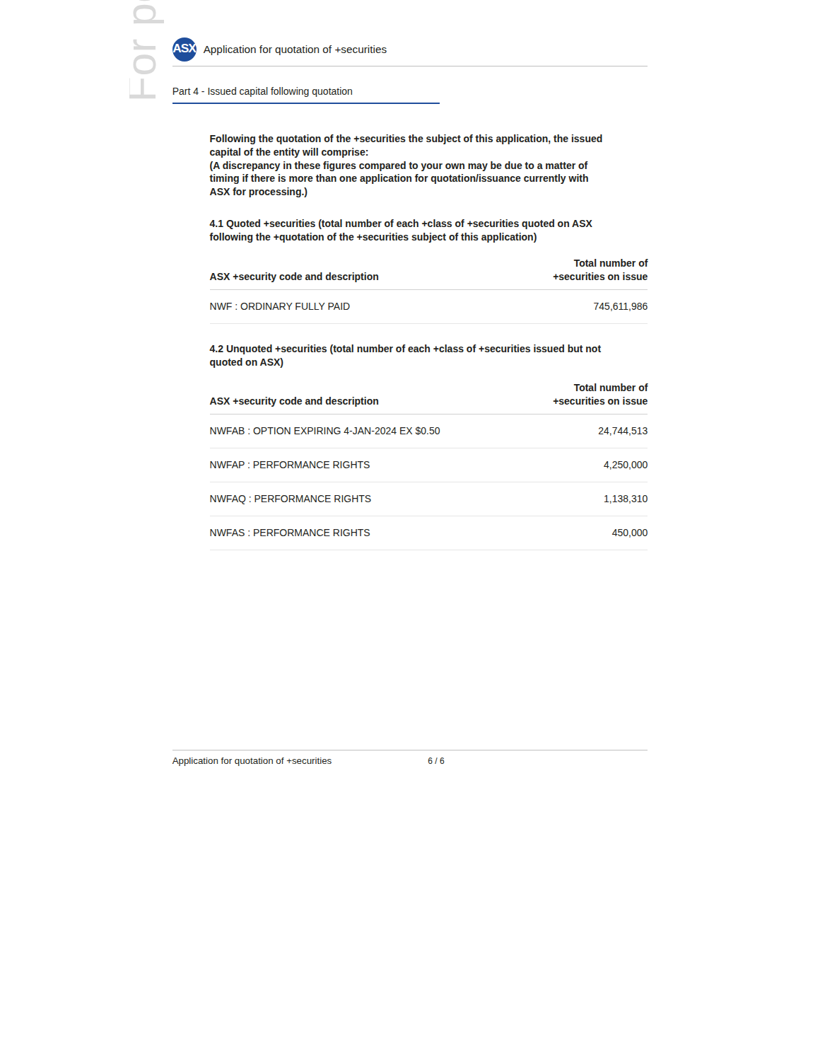For personal use only
ASX
Application for quotation of +securities
Part 4 - Issued capital following quotation
Following the quotation of the +securities the subject of this application, the issued capital of the entity will comprise:
(A discrepancy in these figures compared to your own may be due to a matter of timing if there is more than one application for quotation/issuance currently with ASX for processing.)
4.1 Quoted +securities (total number of each +class of +securities quoted on ASX following the +quotation of the +securities subject of this application)
| ASX +security code and description | Total number of +securities on issue |
| --- | --- |
| NWF : ORDINARY FULLY PAID | 745,611,986 |
4.2 Unquoted +securities (total number of each +class of +securities issued but not quoted on ASX)
| ASX +security code and description | Total number of +securities on issue |
| --- | --- |
| NWFAB : OPTION EXPIRING 4-JAN-2024 EX $0.50 | 24,744,513 |
| NWFAP : PERFORMANCE RIGHTS | 4,250,000 |
| NWFAQ : PERFORMANCE RIGHTS | 1,138,310 |
| NWFAS : PERFORMANCE RIGHTS | 450,000 |
Application for quotation of +securities
6 / 6